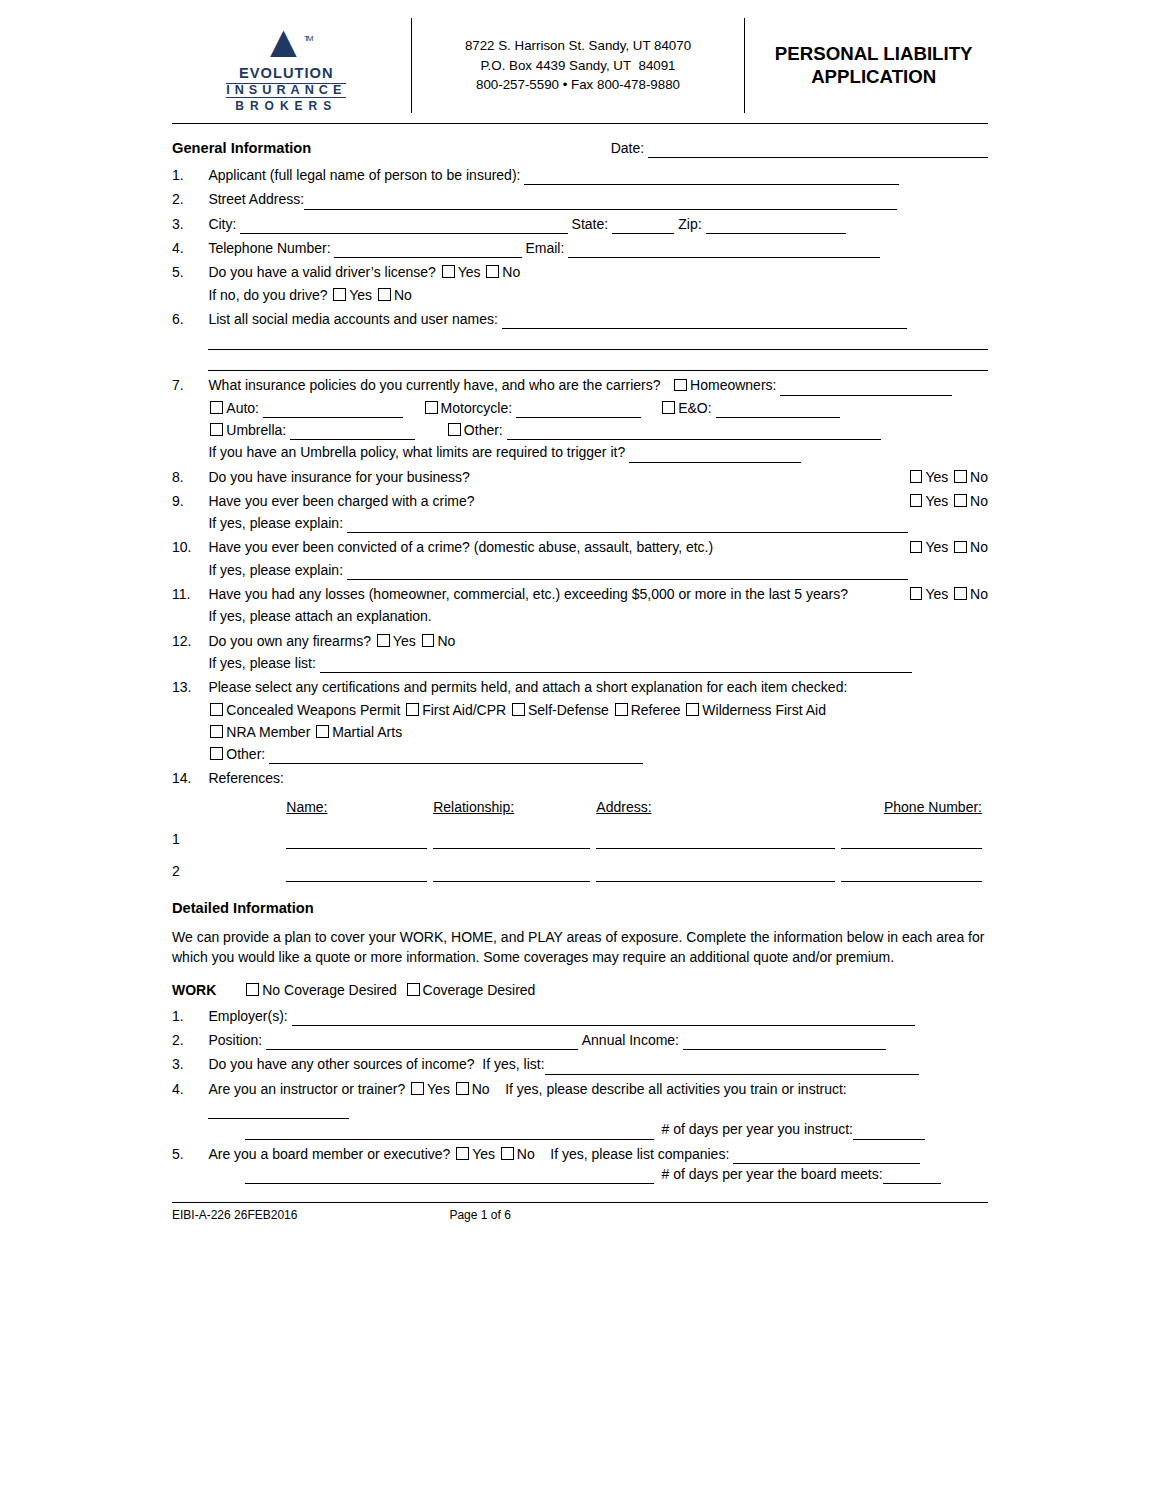▲TM
EVOLUTION
INSURANCE
BROKERS
8722 S. Harrison St. Sandy, UT 84070
P.O. Box 4439 Sandy, UT 84091
800-257-5590 • Fax 800-478-9880
PERSONAL LIABILITY
APPLICATION
General Information
Date:
Applicant (full legal name of person to be insured):
Street Address:
City: State: Zip:
Telephone Number: Email:
Do you have a valid driver’s license? Yes No
If no, do you drive? Yes No
List all social media accounts and user names:
What insurance policies do you currently have, and who are the carriers? Homeowners:
Auto: Motorcycle: E&O:
Umbrella: Other:
If you have an Umbrella policy, what limits are required to trigger it?
Do you have insurance for your business?
Yes No
Have you ever been charged with a crime?
Yes No
If yes, please explain:
Have you ever been convicted of a crime? (domestic abuse, assault, battery, etc.)
Yes No
If yes, please explain:
Have you had any losses (homeowner, commercial, etc.) exceeding $5,000 or more in the last 5 years?
Yes No
If yes, please attach an explanation.
Do you own any firearms? Yes No
If yes, please list:
Please select any certifications and permits held, and attach a short explanation for each item checked:
Concealed Weapons Permit First Aid/CPR Self-Defense Referee Wilderness First Aid
NRA Member Martial Arts
Other:
References:
| | Name: | Relationship: | Address: | Phone Number: |
| --- | --- | --- | --- | --- |
| 1 | | | | |
| 2 | | | | |
Detailed Information
We can provide a plan to cover your WORK, HOME, and PLAY areas of exposure. Complete the information below in each area for which you would like a quote or more information. Some coverages may require an additional quote and/or premium.
WORK No Coverage Desired Coverage Desired
Employer(s):
Position: Annual Income:
Do you have any other sources of income? If yes, list:
Are you an instructor or trainer? Yes No If yes, please describe all activities you train or instruct:
# of days per year you instruct:
Are you a board member or executive? Yes No If yes, please list companies:
# of days per year the board meets:
EIBI-A-226 26FEB2016
Page 1 of 6